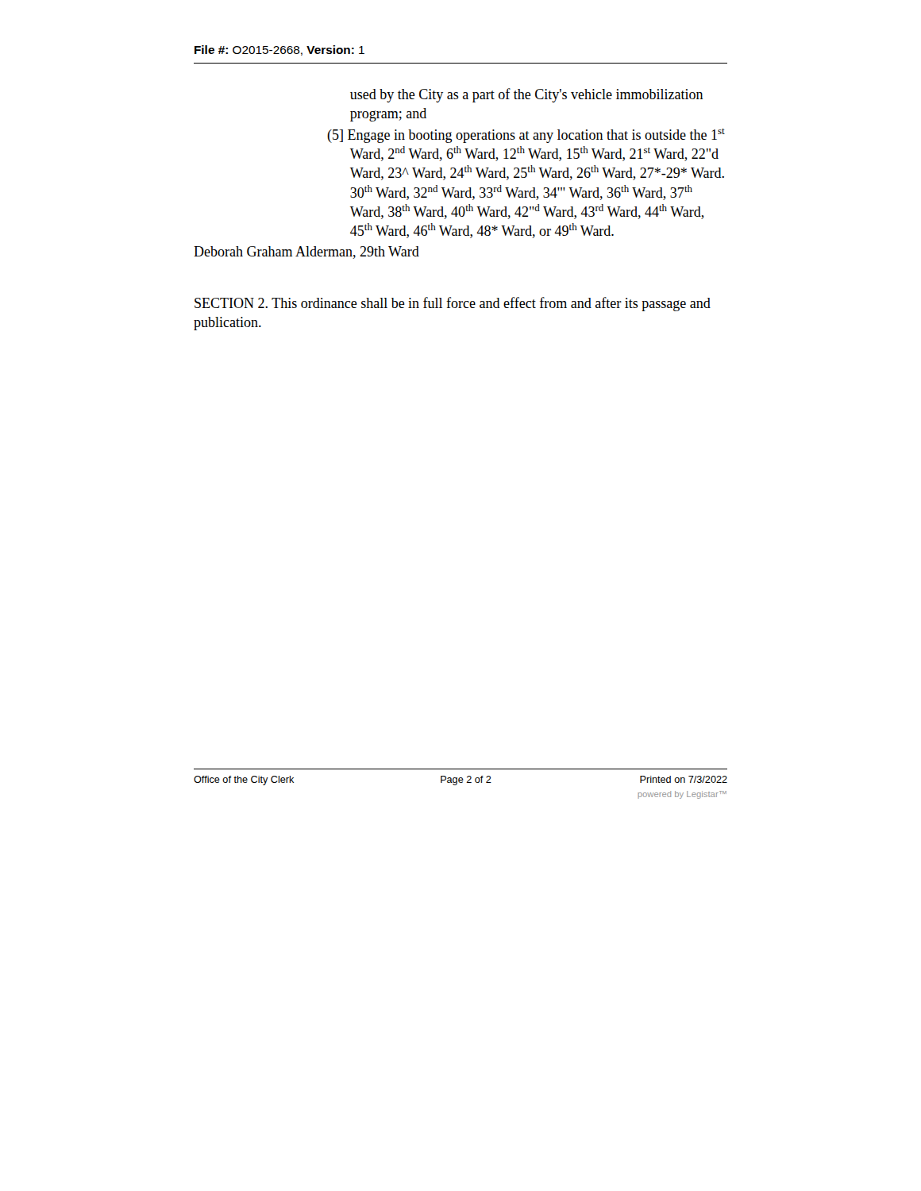File #: O2015-2668, Version: 1
used by the City as a part of the City's vehicle immobilization program; and
(5] Engage in booting operations at any location that is outside the 1st Ward, 2nd Ward, 6th Ward, 12th Ward, 15th Ward, 21st Ward, 22"d Ward, 23^ Ward, 24th Ward, 25th Ward, 26th Ward, 27*-29* Ward. 30th Ward, 32nd Ward, 33rd Ward, 34'" Ward, 36th Ward, 37th Ward, 38th Ward, 40th Ward, 42"d Ward, 43rd Ward, 44th Ward, 45th Ward, 46th Ward, 48* Ward, or 49th Ward.
Deborah Graham Alderman, 29th Ward
SECTION 2. This ordinance shall be in full force and effect from and after its passage and publication.
Office of the City Clerk
Page 2 of 2
Printed on 7/3/2022 powered by Legistar™